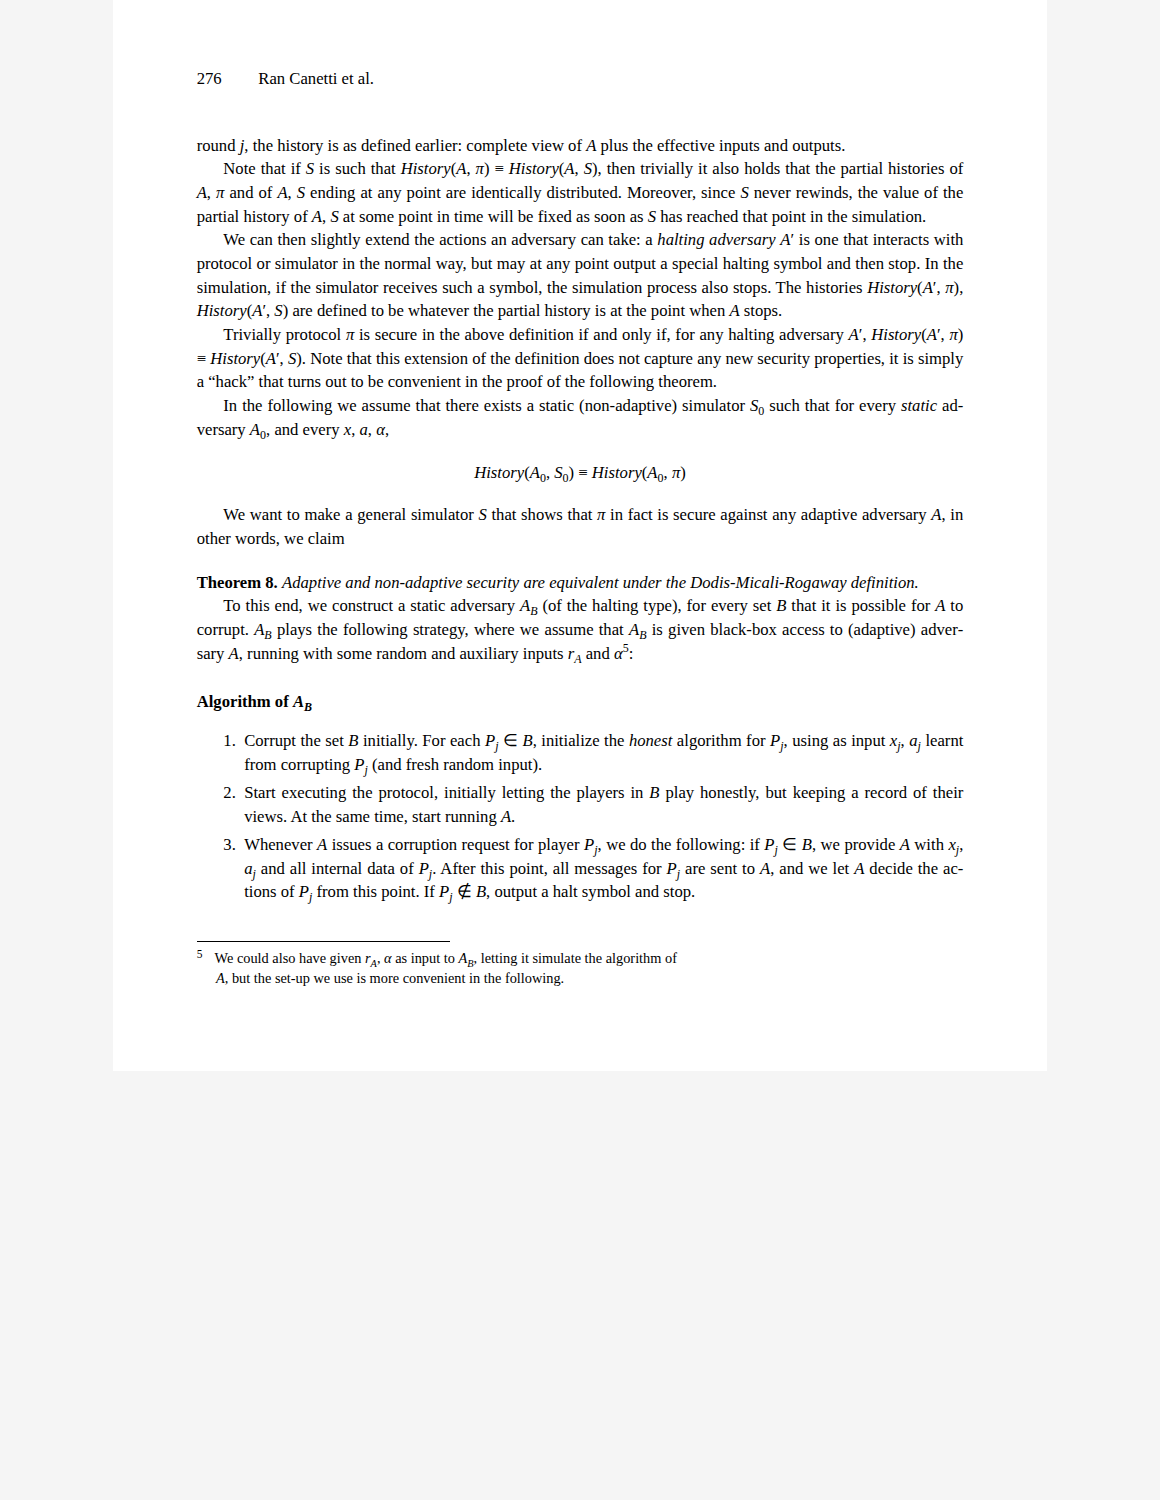276 Ran Canetti et al.
round j, the history is as defined earlier: complete view of A plus the effective inputs and outputs.
Note that if S is such that History(A, π) ≡ History(A, S), then trivially it also holds that the partial histories of A, π and of A, S ending at any point are identically distributed. Moreover, since S never rewinds, the value of the partial history of A, S at some point in time will be fixed as soon as S has reached that point in the simulation.
We can then slightly extend the actions an adversary can take: a halting adversary A′ is one that interacts with protocol or simulator in the normal way, but may at any point output a special halting symbol and then stop. In the simulation, if the simulator receives such a symbol, the simulation process also stops. The histories History(A′, π), History(A′, S) are defined to be whatever the partial history is at the point when A stops.
Trivially protocol π is secure in the above definition if and only if, for any halting adversary A′, History(A′, π) ≡ History(A′, S). Note that this extension of the definition does not capture any new security properties, it is simply a “hack” that turns out to be convenient in the proof of the following theorem.
In the following we assume that there exists a static (non-adaptive) simulator S0 such that for every static adversary A0, and every x, a, α,
History(A0, S0) ≡ History(A0, π)
We want to make a general simulator S that shows that π in fact is secure against any adaptive adversary A, in other words, we claim
Theorem 8. Adaptive and non-adaptive security are equivalent under the Dodis-Micali-Rogaway definition.
To this end, we construct a static adversary AB (of the halting type), for every set B that it is possible for A to corrupt. AB plays the following strategy, where we assume that AB is given black-box access to (adaptive) adversary A, running with some random and auxiliary inputs rA and α5:
Algorithm of AB
Corrupt the set B initially. For each Pj ∈ B, initialize the honest algorithm for Pj, using as input xj, aj learnt from corrupting Pj (and fresh random input).
Start executing the protocol, initially letting the players in B play honestly, but keeping a record of their views. At the same time, start running A.
Whenever A issues a corruption request for player Pj, we do the following: if Pj ∈ B, we provide A with xj, aj and all internal data of Pj. After this point, all messages for Pj are sent to A, and we let A decide the actions of Pj from this point. If Pj ∉ B, output a halt symbol and stop.
5 We could also have given rA, α as input to AB, letting it simulate the algorithm of A, but the set-up we use is more convenient in the following.